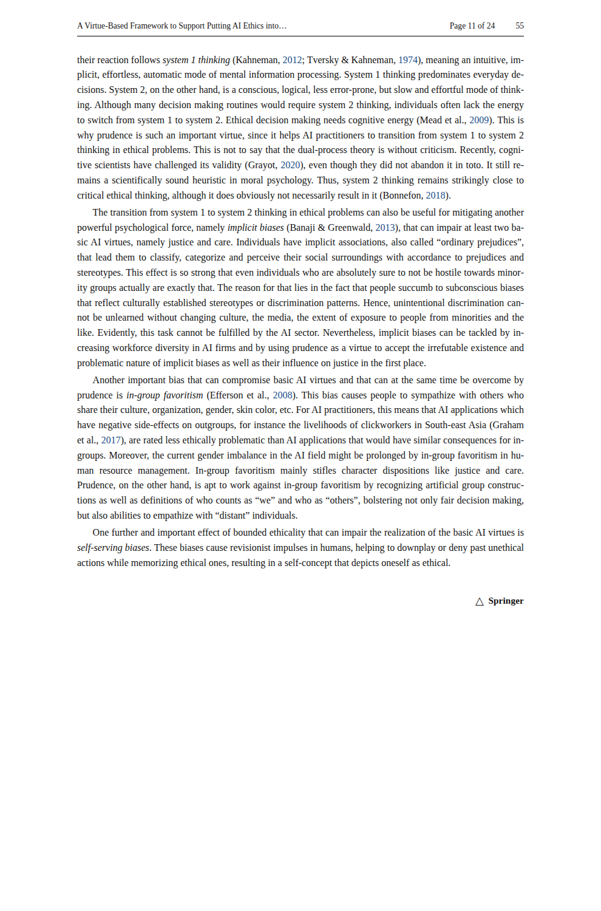A Virtue-Based Framework to Support Putting AI Ethics into… Page 11 of 2455
their reaction follows system 1 thinking (Kahneman, 2012; Tversky & Kahneman, 1974), meaning an intuitive, implicit, effortless, automatic mode of mental information processing. System 1 thinking predominates everyday decisions. System 2, on the other hand, is a conscious, logical, less error-prone, but slow and effortful mode of thinking. Although many decision making routines would require system 2 thinking, individuals often lack the energy to switch from system 1 to system 2. Ethical decision making needs cognitive energy (Mead et al., 2009). This is why prudence is such an important virtue, since it helps AI practitioners to transition from system 1 to system 2 thinking in ethical problems. This is not to say that the dual-process theory is without criticism. Recently, cognitive scientists have challenged its validity (Grayot, 2020), even though they did not abandon it in toto. It still remains a scientifically sound heuristic in moral psychology. Thus, system 2 thinking remains strikingly close to critical ethical thinking, although it does obviously not necessarily result in it (Bonnefon, 2018).
The transition from system 1 to system 2 thinking in ethical problems can also be useful for mitigating another powerful psychological force, namely implicit biases (Banaji & Greenwald, 2013), that can impair at least two basic AI virtues, namely justice and care. Individuals have implicit associations, also called “ordinary prejudices”, that lead them to classify, categorize and perceive their social surroundings with accordance to prejudices and stereotypes. This effect is so strong that even individuals who are absolutely sure to not be hostile towards minority groups actually are exactly that. The reason for that lies in the fact that people succumb to subconscious biases that reflect culturally established stereotypes or discrimination patterns. Hence, unintentional discrimination cannot be unlearned without changing culture, the media, the extent of exposure to people from minorities and the like. Evidently, this task cannot be fulfilled by the AI sector. Nevertheless, implicit biases can be tackled by increasing workforce diversity in AI firms and by using prudence as a virtue to accept the irrefutable existence and problematic nature of implicit biases as well as their influence on justice in the first place.
Another important bias that can compromise basic AI virtues and that can at the same time be overcome by prudence is in-group favoritism (Efferson et al., 2008). This bias causes people to sympathize with others who share their culture, organization, gender, skin color, etc. For AI practitioners, this means that AI applications which have negative side-effects on outgroups, for instance the livelihoods of clickworkers in South-east Asia (Graham et al., 2017), are rated less ethically problematic than AI applications that would have similar consequences for in-groups. Moreover, the current gender imbalance in the AI field might be prolonged by in-group favoritism in human resource management. In-group favoritism mainly stifles character dispositions like justice and care. Prudence, on the other hand, is apt to work against in-group favoritism by recognizing artificial group constructions as well as definitions of who counts as “we” and who as “others”, bolstering not only fair decision making, but also abilities to empathize with “distant” individuals.
One further and important effect of bounded ethicality that can impair the realization of the basic AI virtues is self-serving biases. These biases cause revisionist impulses in humans, helping to downplay or deny past unethical actions while memorizing ethical ones, resulting in a self-concept that depicts oneself as ethical.
△ Springer